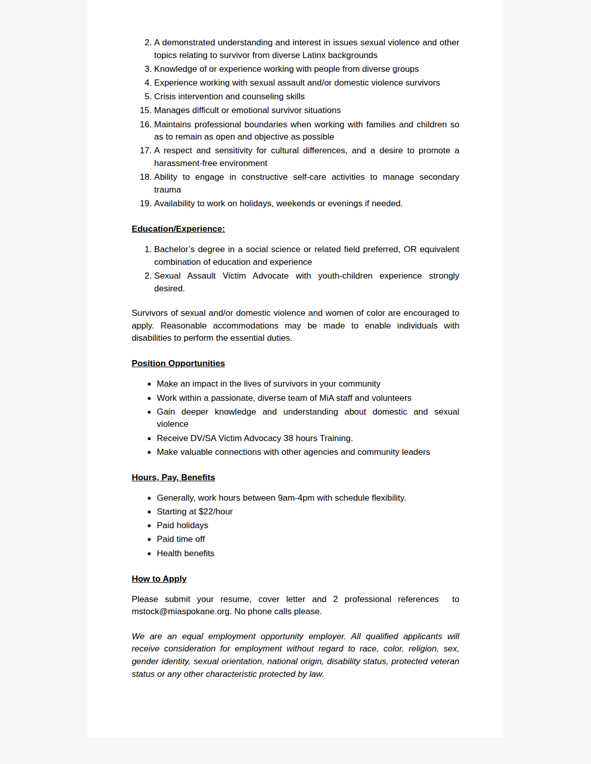A demonstrated understanding and interest in issues sexual violence and other topics relating to survivor from diverse Latinx backgrounds
Knowledge of or experience working with people from diverse groups
Experience working with sexual assault and/or domestic violence survivors
Crisis intervention and counseling skills
Manages difficult or emotional survivor situations
Maintains professional boundaries when working with families and children so as to remain as open and objective as possible
A respect and sensitivity for cultural differences, and a desire to promote a harassment-free environment
Ability to engage in constructive self‑care activities to manage secondary trauma
Availability to work on holidays, weekends or evenings if needed.
Education/Experience:
Bachelor’s degree in a social science or related field preferred, OR equivalent combination of education and experience
Sexual Assault Victim Advocate with youth-children experience strongly desired.
Survivors of sexual and/or domestic violence and women of color are encouraged to apply. Reasonable accommodations may be made to enable individuals with disabilities to perform the essential duties.
Position Opportunities
Make an impact in the lives of survivors in your community
Work within a passionate, diverse team of MiA staff and volunteers
Gain deeper knowledge and understanding about domestic and sexual violence
Receive DV/SA Victim Advocacy 38 hours Training.
Make valuable connections with other agencies and community leaders
Hours, Pay, Benefits
Generally, work hours between 9am-4pm with schedule flexibility.
Starting at $22/hour
Paid holidays
Paid time off
Health benefits
How to Apply
Please submit your resume, cover letter and 2 professional references to mstock@miaspokane.org. No phone calls please.
We are an equal employment opportunity employer. All qualified applicants will receive consideration for employment without regard to race, color, religion, sex, gender identity, sexual orientation, national origin, disability status, protected veteran status or any other characteristic protected by law.